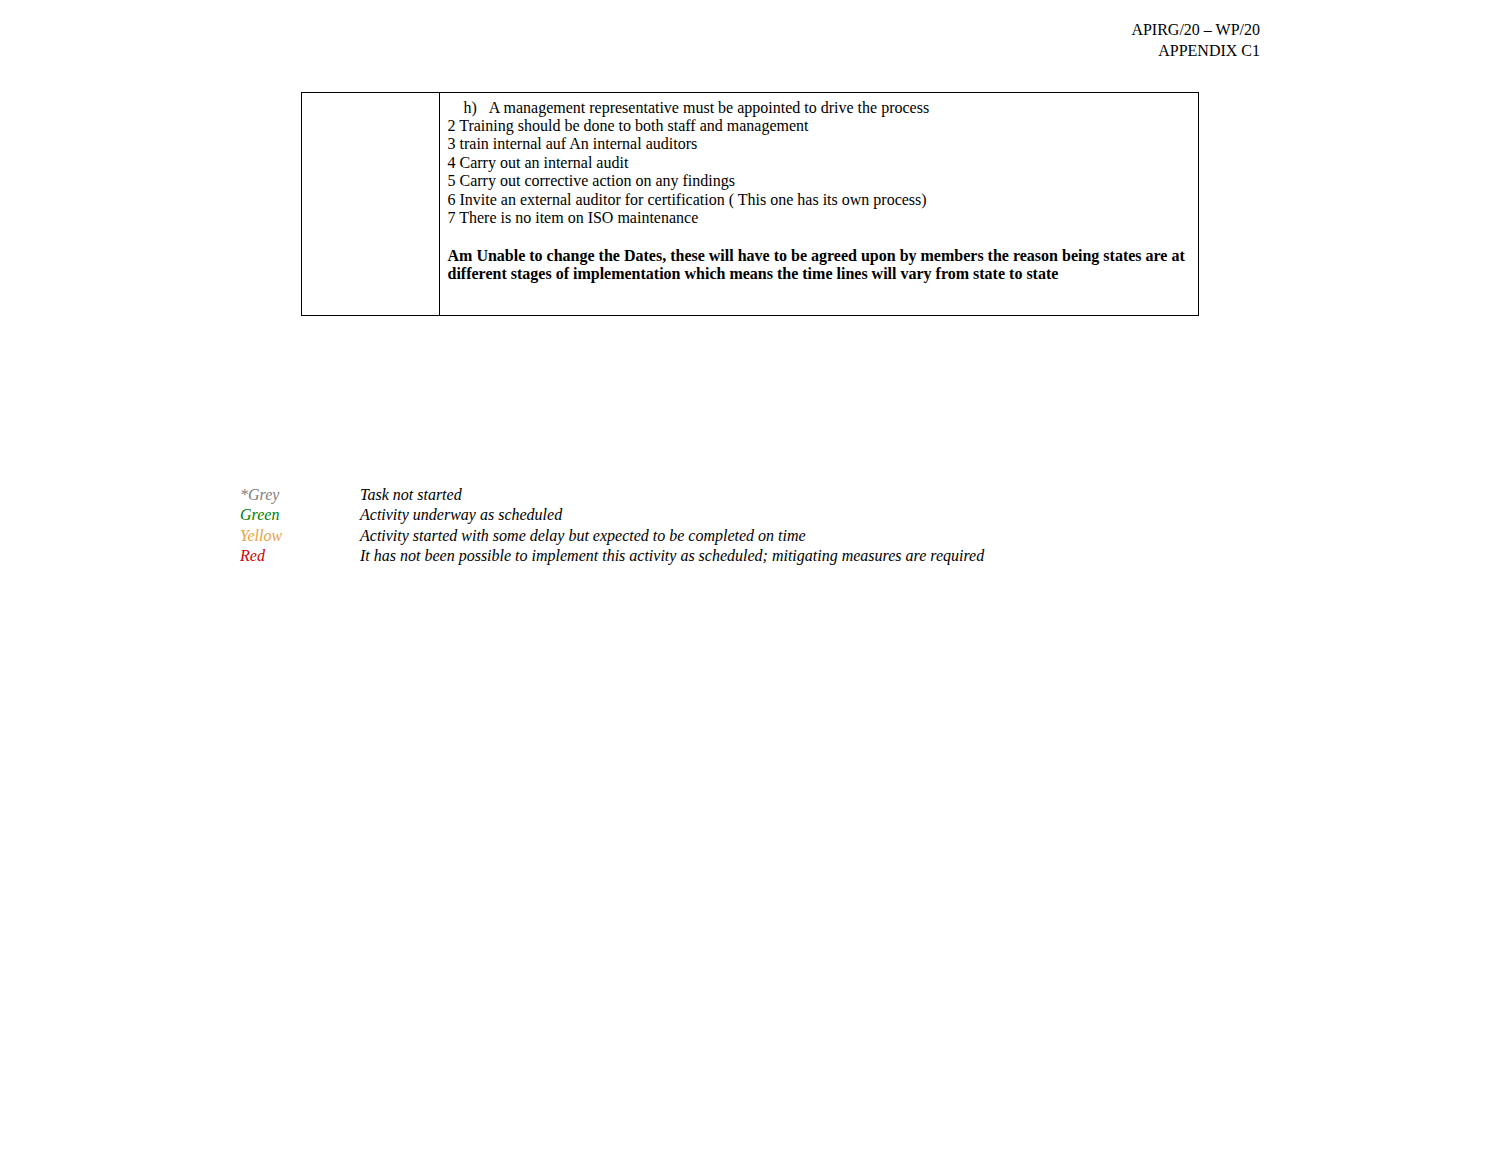APIRG/20 – WP/20
APPENDIX C1
| | h) A management representative must be appointed to drive the process 2 Training should be done to both staff and management 3 train internal auf An internal auditors 4 Carry out an internal audit 5 Carry out corrective action on any findings 6 Invite an external auditor for certification ( This one has its own process) 7 There is no item on ISO maintenance Am Unable to change the Dates, these will have to be agreed upon by members the reason being states are at different stages of implementation which means the time lines will vary from state to state |
| *Grey | Task not started |
| Green | Activity underway as scheduled |
| Yellow | Activity started with some delay but expected to be completed on time |
| Red | It has not been possible to implement this activity as scheduled; mitigating measures are required |